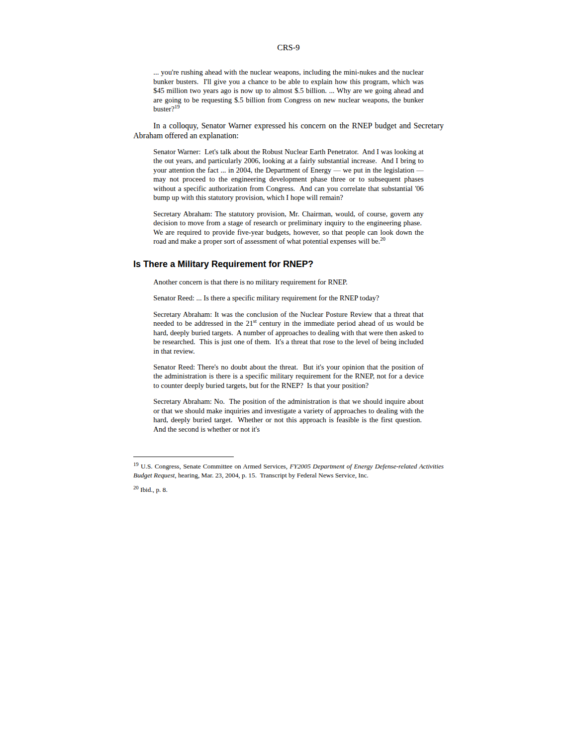CRS-9
... you're rushing ahead with the nuclear weapons, including the mini-nukes and the nuclear bunker busters. I'll give you a chance to be able to explain how this program, which was $45 million two years ago is now up to almost $.5 billion. ... Why are we going ahead and are going to be requesting $.5 billion from Congress on new nuclear weapons, the bunker buster?19
In a colloquy, Senator Warner expressed his concern on the RNEP budget and Secretary Abraham offered an explanation:
Senator Warner: Let's talk about the Robust Nuclear Earth Penetrator. And I was looking at the out years, and particularly 2006, looking at a fairly substantial increase. And I bring to your attention the fact ... in 2004, the Department of Energy — we put in the legislation — may not proceed to the engineering development phase three or to subsequent phases without a specific authorization from Congress. And can you correlate that substantial '06 bump up with this statutory provision, which I hope will remain?
Secretary Abraham: The statutory provision, Mr. Chairman, would, of course, govern any decision to move from a stage of research or preliminary inquiry to the engineering phase. We are required to provide five-year budgets, however, so that people can look down the road and make a proper sort of assessment of what potential expenses will be.20
Is There a Military Requirement for RNEP?
Another concern is that there is no military requirement for RNEP.
Senator Reed: ... Is there a specific military requirement for the RNEP today?
Secretary Abraham: It was the conclusion of the Nuclear Posture Review that a threat that needed to be addressed in the 21st century in the immediate period ahead of us would be hard, deeply buried targets. A number of approaches to dealing with that were then asked to be researched. This is just one of them. It's a threat that rose to the level of being included in that review.
Senator Reed: There's no doubt about the threat. But it's your opinion that the position of the administration is there is a specific military requirement for the RNEP, not for a device to counter deeply buried targets, but for the RNEP? Is that your position?
Secretary Abraham: No. The position of the administration is that we should inquire about or that we should make inquiries and investigate a variety of approaches to dealing with the hard, deeply buried target. Whether or not this approach is feasible is the first question. And the second is whether or not it's
19 U.S. Congress, Senate Committee on Armed Services, FY2005 Department of Energy Defense-related Activities Budget Request, hearing, Mar. 23, 2004, p. 15. Transcript by Federal News Service, Inc.
20 Ibid., p. 8.